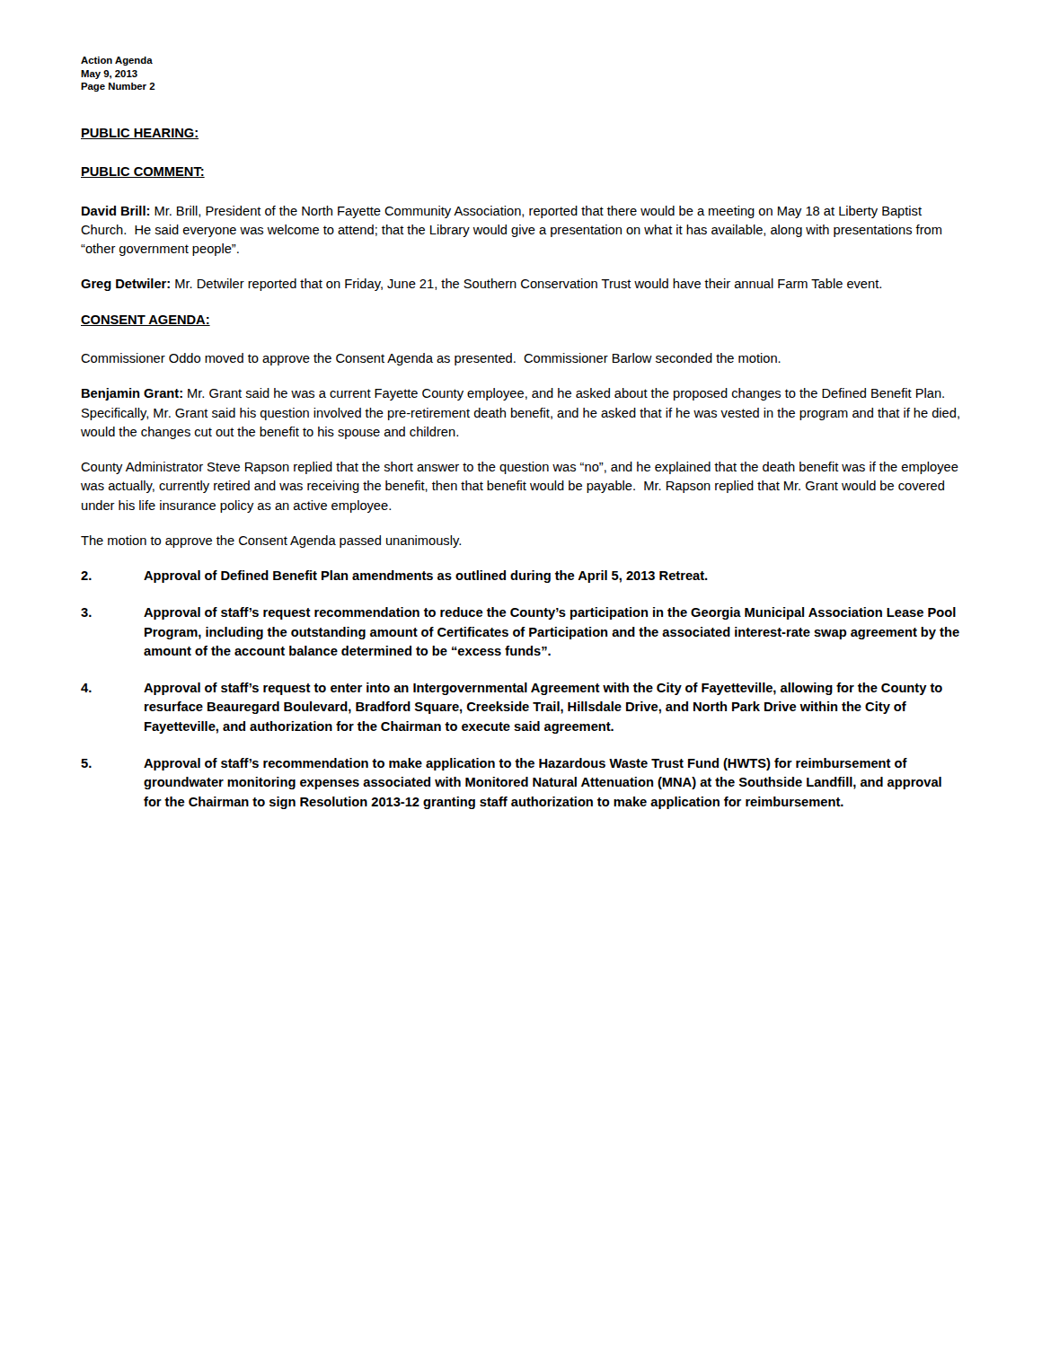Action Agenda
May 9, 2013
Page Number 2
PUBLIC HEARING:
PUBLIC COMMENT:
David Brill: Mr. Brill, President of the North Fayette Community Association, reported that there would be a meeting on May 18 at Liberty Baptist Church. He said everyone was welcome to attend; that the Library would give a presentation on what it has available, along with presentations from “other government people”.
Greg Detwiler: Mr. Detwiler reported that on Friday, June 21, the Southern Conservation Trust would have their annual Farm Table event.
CONSENT AGENDA:
Commissioner Oddo moved to approve the Consent Agenda as presented. Commissioner Barlow seconded the motion.
Benjamin Grant: Mr. Grant said he was a current Fayette County employee, and he asked about the proposed changes to the Defined Benefit Plan. Specifically, Mr. Grant said his question involved the pre-retirement death benefit, and he asked that if he was vested in the program and that if he died, would the changes cut out the benefit to his spouse and children.
County Administrator Steve Rapson replied that the short answer to the question was “no”, and he explained that the death benefit was if the employee was actually, currently retired and was receiving the benefit, then that benefit would be payable. Mr. Rapson replied that Mr. Grant would be covered under his life insurance policy as an active employee.
The motion to approve the Consent Agenda passed unanimously.
2. Approval of Defined Benefit Plan amendments as outlined during the April 5, 2013 Retreat.
3. Approval of staff’s request recommendation to reduce the County’s participation in the Georgia Municipal Association Lease Pool Program, including the outstanding amount of Certificates of Participation and the associated interest-rate swap agreement by the amount of the account balance determined to be “excess funds”.
4. Approval of staff’s request to enter into an Intergovernmental Agreement with the City of Fayetteville, allowing for the County to resurface Beauregard Boulevard, Bradford Square, Creekside Trail, Hillsdale Drive, and North Park Drive within the City of Fayetteville, and authorization for the Chairman to execute said agreement.
5. Approval of staff’s recommendation to make application to the Hazardous Waste Trust Fund (HWTS) for reimbursement of groundwater monitoring expenses associated with Monitored Natural Attenuation (MNA) at the Southside Landfill, and approval for the Chairman to sign Resolution 2013-12 granting staff authorization to make application for reimbursement.